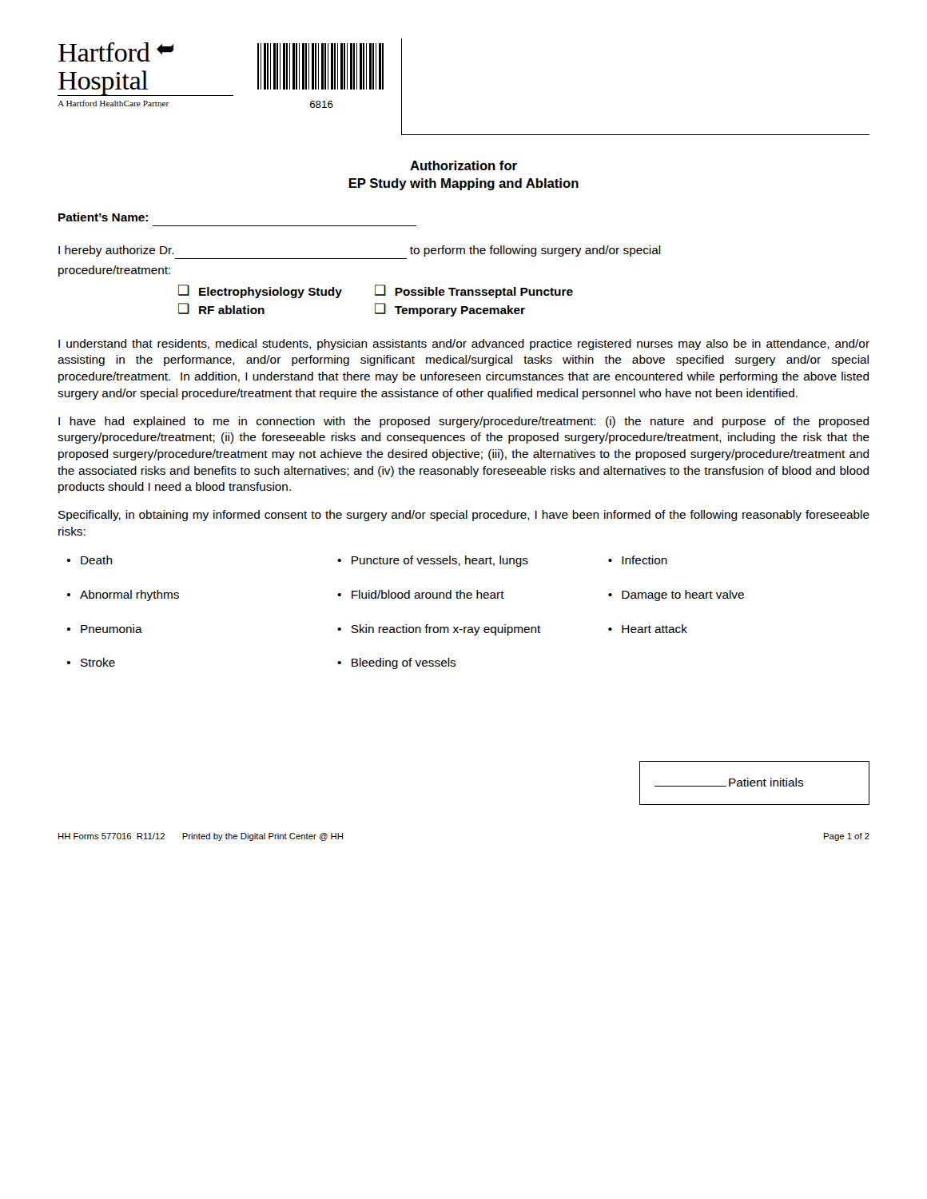Hartford ➥
Hospital
A Hartford HealthCare Partner
6816
Authorization for
EP Study with Mapping and Ablation
Patient’s Name:
I hereby authorize Dr. to perform the following surgery and/or special
procedure/treatment:
| ❑ | Electrophysiology Study | | ❑ | Possible Transseptal Puncture |
| ❑ | RF ablation | | ❑ | Temporary Pacemaker |
I understand that residents, medical students, physician assistants and/or advanced practice registered nurses may also be in attendance, and/or assisting in the performance, and/or performing significant medical/surgical tasks within the above specified surgery and/or special procedure/treatment. In addition, I understand that there may be unforeseen circumstances that are encountered while performing the above listed surgery and/or special procedure/treatment that require the assistance of other qualified medical personnel who have not been identified.
I have had explained to me in connection with the proposed surgery/procedure/treatment: (i) the nature and purpose of the proposed surgery/procedure/treatment; (ii) the foreseeable risks and consequences of the proposed surgery/procedure/treatment, including the risk that the proposed surgery/procedure/treatment may not achieve the desired objective; (iii), the alternatives to the proposed surgery/procedure/treatment and the associated risks and benefits to such alternatives; and (iv) the reasonably foreseeable risks and alternatives to the transfusion of blood and blood products should I need a blood transfusion.
Specifically, in obtaining my informed consent to the surgery and/or special procedure, I have been informed of the following reasonably foreseeable risks:
| • Death | • Puncture of vessels, heart, lungs | • Infection |
| • Abnormal rhythms | • Fluid/blood around the heart | • Damage to heart valve |
| • Pneumonia | • Skin reaction from x-ray equipment | • Heart attack |
| • Stroke | • Bleeding of vessels | |
Patient initials
HH Forms 577016 R11/12 Printed by the Digital Print Center @ HH
Page 1 of 2